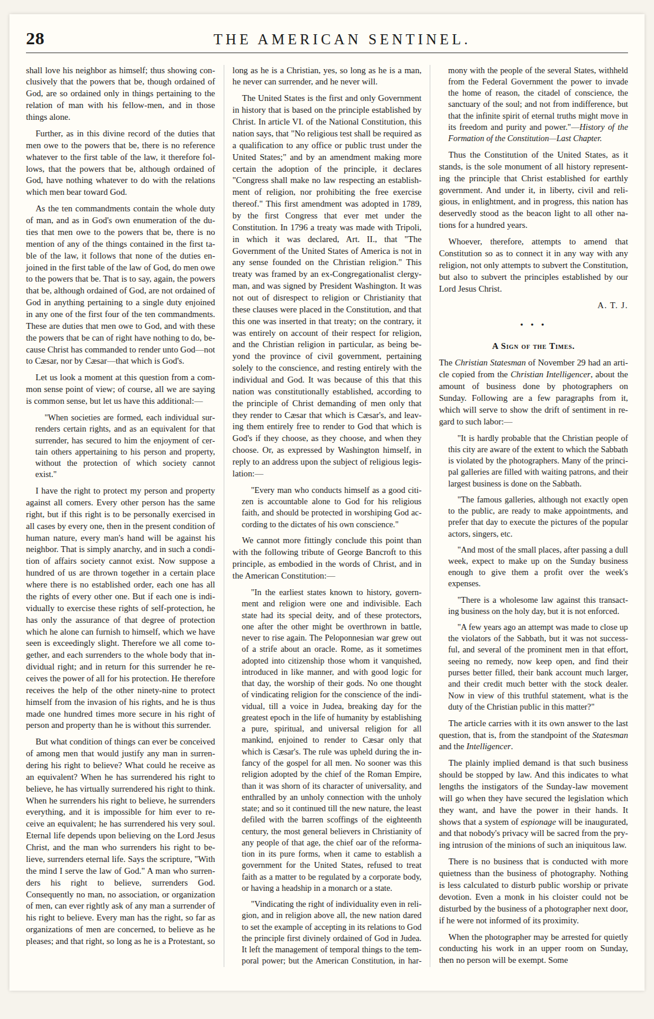28 The American Sentinel.
shall love his neighbor as himself; thus showing conclusively that the powers that be, though ordained of God, are so ordained only in things pertaining to the relation of man with his fellow-men, and in those things alone.
Further, as in this divine record of the duties that men owe to the powers that be, there is no reference whatever to the first table of the law, it therefore follows, that the powers that be, although ordained of God, have nothing whatever to do with the relations which men bear toward God.
As the ten commandments contain the whole duty of man, and as in God's own enumeration of the duties that men owe to the powers that be, there is no mention of any of the things contained in the first table of the law, it follows that none of the duties enjoined in the first table of the law of God, do men owe to the powers that be. That is to say, again, the powers that be, although ordained of God, are not ordained of God in anything pertaining to a single duty enjoined in any one of the first four of the ten commandments. These are duties that men owe to God, and with these the powers that be can of right have nothing to do, because Christ has commanded to render unto God—not to Cæsar, nor by Cæsar—that which is God's.
Let us look a moment at this question from a common sense point of view; of course, all we are saying is common sense, but let us have this additional:—
"When societies are formed, each individual surrenders certain rights, and as an equivalent for that surrender, has secured to him the enjoyment of certain others appertaining to his person and property, without the protection of which society cannot exist."
I have the right to protect my person and property against all comers. Every other person has the same right, but if this right is to be personally exercised in all cases by every one, then in the present condition of human nature, every man's hand will be against his neighbor. That is simply anarchy, and in such a condition of affairs society cannot exist. Now suppose a hundred of us are thrown together in a certain place where there is no established order, each one has all the rights of every other one. But if each one is individually to exercise these rights of self-protection, he has only the assurance of that degree of protection which he alone can furnish to himself, which we have seen is exceedingly slight. Therefore we all come together, and each surrenders to the whole body that individual right; and in return for this surrender he receives the power of all for his protection. He therefore receives the help of the other ninety-nine to protect himself from the invasion of his rights, and he is thus made one hundred times more secure in his right of person and property than he is without this surrender.
But what condition of things can ever be conceived of among men that would justify any man in surrendering his right to believe? What could he receive as an equivalent? When he has surrendered his right to believe, he has virtually surrendered his right to think. When he surrenders his right to believe, he surrenders everything, and it is impossible for him ever to receive an equivalent; he has surrendered his very soul. Eternal life depends upon believing on the Lord Jesus Christ, and the man who surrenders his right to believe, surrenders eternal life. Says the scripture, "With the mind I serve the law of God." A man who surrenders his right to believe, surrenders God. Consequently no man, no association, or organization of men, can ever rightly ask of any man a surrender of his right to believe. Every man has the right, so far as organizations of men are concerned, to believe as he pleases; and that right, so long as he is a Protestant, so long as he is a Christian, yes, so long as he is a man, he never can surrender, and he never will.
The United States is the first and only Government in history that is based on the principle established by Christ. In article VI. of the National Constitution, this nation says, that "No religious test shall be required as a qualification to any office or public trust under the United States;" and by an amendment making more certain the adoption of the principle, it declares "Congress shall make no law respecting an establishment of religion, nor prohibiting the free exercise thereof." This first amendment was adopted in 1789, by the first Congress that ever met under the Constitution. In 1796 a treaty was made with Tripoli, in which it was declared, Art. II., that "The Government of the United States of America is not in any sense founded on the Christian religion." This treaty was framed by an ex-Congregationalist clergyman, and was signed by President Washington. It was not out of disrespect to religion or Christianity that these clauses were placed in the Constitution, and that this one was inserted in that treaty; on the contrary, it was entirely on account of their respect for religion, and the Christian religion in particular, as being beyond the province of civil government, pertaining solely to the conscience, and resting entirely with the individual and God. It was because of this that this nation was constitutionally established, according to the principle of Christ demanding of men only that they render to Cæsar that which is Cæsar's, and leaving them entirely free to render to God that which is God's if they choose, as they choose, and when they choose. Or, as expressed by Washington himself, in reply to an address upon the subject of religious legislation:—
"Every man who conducts himself as a good citizen is accountable alone to God for his religious faith, and should be protected in worshiping God according to the dictates of his own conscience."
We cannot more fittingly conclude this point than with the following tribute of George Bancroft to this principle, as embodied in the words of Christ, and in the American Constitution:—
"In the earliest states known to history, government and religion were one and indivisible. Each state had its special deity, and of these protectors, one after the other might be overthrown in battle, never to rise again. The Peloponnesian war grew out of a strife about an oracle. Rome, as it sometimes adopted into citizenship those whom it vanquished, introduced in like manner, and with good logic for that day, the worship of their gods. No one thought of vindicating religion for the conscience of the individual, till a voice in Judea, breaking day for the greatest epoch in the life of humanity by establishing a pure, spiritual, and universal religion for all mankind, enjoined to render to Cæsar only that which is Cæsar's. The rule was upheld during the infancy of the gospel for all men. No sooner was this religion adopted by the chief of the Roman Empire, than it was shorn of its character of universality, and enthralled by an unholy connection with the unholy state; and so it continued till the new nature, the least defiled with the barren scoffings of the eighteenth century, the most general believers in Christianity of any people of that age, the chief oar of the reformation in its pure forms, when it came to establish a government for the United States, refused to treat faith as a matter to be regulated by a corporate body, or having a headship in a monarch or a state.
"Vindicating the right of individuality even in religion, and in religion above all, the new nation dared to set the example of accepting in its relations to God the principle first divinely ordained of God in Judea. It left the management of temporal things to the temporal power; but the American Constitution, in harmony with the people of the several States, withheld from the Federal Government the power to invade the home of reason, the citadel of conscience, the sanctuary of the soul; and not from indifference, but that the infinite spirit of eternal truths might move in its freedom and purity and power."—History of the Formation of the Constitution—Last Chapter.
Thus the Constitution of the United States, as it stands, is the sole monument of all history representing the principle that Christ established for earthly government. And under it, in liberty, civil and religious, in enlightment, and in progress, this nation has deservedly stood as the beacon light to all other nations for a hundred years.
Whoever, therefore, attempts to amend that Constitution so as to connect it in any way with any religion, not only attempts to subvert the Constitution, but also to subvert the principles established by our Lord Jesus Christ.
A. T. J.
• • •
A Sign of the Times.
The Christian Statesman of November 29 had an article copied from the Christian Intelligencer, about the amount of business done by photographers on Sunday. Following are a few paragraphs from it, which will serve to show the drift of sentiment in regard to such labor:—
"It is hardly probable that the Christian people of this city are aware of the extent to which the Sabbath is violated by the photographers. Many of the principal galleries are filled with waiting patrons, and their largest business is done on the Sabbath.
"The famous galleries, although not exactly open to the public, are ready to make appointments, and prefer that day to execute the pictures of the popular actors, singers, etc.
"And most of the small places, after passing a dull week, expect to make up on the Sunday business enough to give them a profit over the week's expenses.
"There is a wholesome law against this transacting business on the holy day, but it is not enforced.
"A few years ago an attempt was made to close up the violators of the Sabbath, but it was not successful, and several of the prominent men in that effort, seeing no remedy, now keep open, and find their purses better filled, their bank account much larger, and their credit much better with the stock dealer. Now in view of this truthful statement, what is the duty of the Christian public in this matter?"
The article carries with it its own answer to the last question, that is, from the standpoint of the Statesman and the Intelligencer.
The plainly implied demand is that such business should be stopped by law. And this indicates to what lengths the instigators of the Sunday-law movement will go when they have secured the legislation which they want, and have the power in their hands. It shows that a system of espionage will be inaugurated, and that nobody's privacy will be sacred from the prying intrusion of the minions of such an iniquitous law.
There is no business that is conducted with more quietness than the business of photography. Nothing is less calculated to disturb public worship or private devotion. Even a monk in his cloister could not be disturbed by the business of a photographer next door, if he were not informed of its proximity.
When the photographer may be arrested for quietly conducting his work in an upper room on Sunday, then no person will be exempt. Some